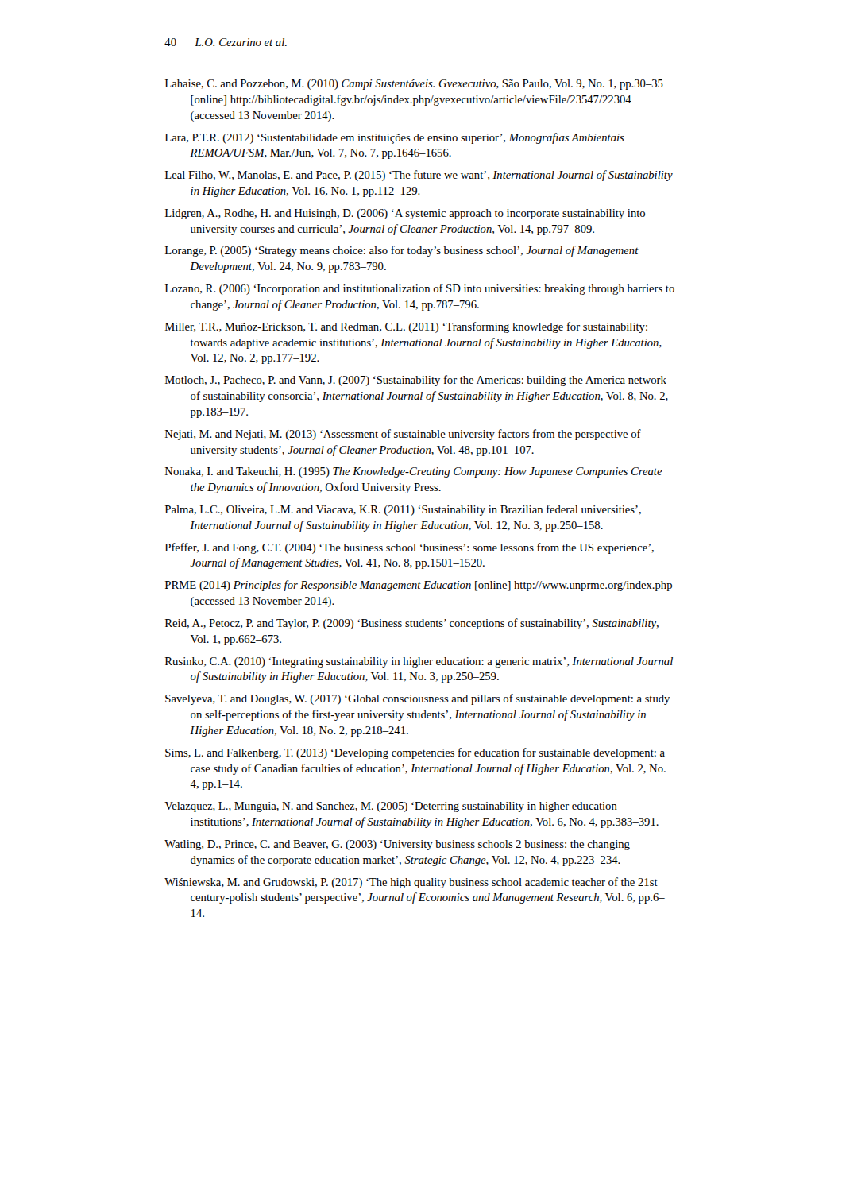40 L.O. Cezarino et al.
Lahaise, C. and Pozzebon, M. (2010) Campi Sustentáveis. Gvexecutivo, São Paulo, Vol. 9, No. 1, pp.30–35 [online] http://bibliotecadigital.fgv.br/ojs/index.php/gvexecutivo/article/viewFile/23547/22304 (accessed 13 November 2014).
Lara, P.T.R. (2012) ‘Sustentabilidade em instituições de ensino superior’, Monografias Ambientais REMOA/UFSM, Mar./Jun, Vol. 7, No. 7, pp.1646–1656.
Leal Filho, W., Manolas, E. and Pace, P. (2015) ‘The future we want’, International Journal of Sustainability in Higher Education, Vol. 16, No. 1, pp.112–129.
Lidgren, A., Rodhe, H. and Huisingh, D. (2006) ‘A systemic approach to incorporate sustainability into university courses and curricula’, Journal of Cleaner Production, Vol. 14, pp.797–809.
Lorange, P. (2005) ‘Strategy means choice: also for today’s business school’, Journal of Management Development, Vol. 24, No. 9, pp.783–790.
Lozano, R. (2006) ‘Incorporation and institutionalization of SD into universities: breaking through barriers to change’, Journal of Cleaner Production, Vol. 14, pp.787–796.
Miller, T.R., Muñoz-Erickson, T. and Redman, C.L. (2011) ‘Transforming knowledge for sustainability: towards adaptive academic institutions’, International Journal of Sustainability in Higher Education, Vol. 12, No. 2, pp.177–192.
Motloch, J., Pacheco, P. and Vann, J. (2007) ‘Sustainability for the Americas: building the America network of sustainability consorcia’, International Journal of Sustainability in Higher Education, Vol. 8, No. 2, pp.183–197.
Nejati, M. and Nejati, M. (2013) ‘Assessment of sustainable university factors from the perspective of university students’, Journal of Cleaner Production, Vol. 48, pp.101–107.
Nonaka, I. and Takeuchi, H. (1995) The Knowledge-Creating Company: How Japanese Companies Create the Dynamics of Innovation, Oxford University Press.
Palma, L.C., Oliveira, L.M. and Viacava, K.R. (2011) ‘Sustainability in Brazilian federal universities’, International Journal of Sustainability in Higher Education, Vol. 12, No. 3, pp.250–158.
Pfeffer, J. and Fong, C.T. (2004) ‘The business school ‘business’: some lessons from the US experience’, Journal of Management Studies, Vol. 41, No. 8, pp.1501–1520.
PRME (2014) Principles for Responsible Management Education [online] http://www.unprme.org/index.php (accessed 13 November 2014).
Reid, A., Petocz, P. and Taylor, P. (2009) ‘Business students’ conceptions of sustainability’, Sustainability, Vol. 1, pp.662–673.
Rusinko, C.A. (2010) ‘Integrating sustainability in higher education: a generic matrix’, International Journal of Sustainability in Higher Education, Vol. 11, No. 3, pp.250–259.
Savelyeva, T. and Douglas, W. (2017) ‘Global consciousness and pillars of sustainable development: a study on self-perceptions of the first-year university students’, International Journal of Sustainability in Higher Education, Vol. 18, No. 2, pp.218–241.
Sims, L. and Falkenberg, T. (2013) ‘Developing competencies for education for sustainable development: a case study of Canadian faculties of education’, International Journal of Higher Education, Vol. 2, No. 4, pp.1–14.
Velazquez, L., Munguia, N. and Sanchez, M. (2005) ‘Deterring sustainability in higher education institutions’, International Journal of Sustainability in Higher Education, Vol. 6, No. 4, pp.383–391.
Watling, D., Prince, C. and Beaver, G. (2003) ‘University business schools 2 business: the changing dynamics of the corporate education market’, Strategic Change, Vol. 12, No. 4, pp.223–234.
Wiśniewska, M. and Grudowski, P. (2017) ‘The high quality business school academic teacher of the 21st century-polish students’ perspective’, Journal of Economics and Management Research, Vol. 6, pp.6–14.